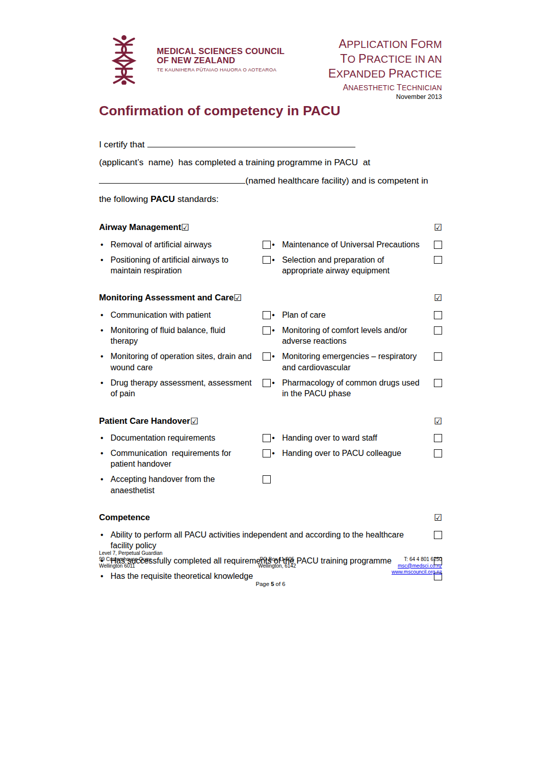Medical Sciences Council
of New Zealand
Te Kaunihera Pūtaiao Hauora o Aotearoa
Application Form
To Practice in an Expanded Practice
Anaesthetic Technician
November 2013
Confirmation of competency in PACU
I certify that (applicant’s name) has completed a training programme in PACU at (named healthcare facility) and is competent in the following PACU standards:
Airway Management
☑
☑
•Removal of artificial airways
•Maintenance of Universal Precautions
•Positioning of artificial airways to maintain respiration
•Selection and preparation of appropriate airway equipment
Monitoring Assessment and Care
☑
☑
•Communication with patient
•Plan of care
•Monitoring of fluid balance, fluid therapy
•Monitoring of comfort levels and/or adverse reactions
•Monitoring of operation sites, drain and wound care
•Monitoring emergencies – respiratory and cardiovascular
•Drug therapy assessment, assessment of pain
•Pharmacology of common drugs used in the PACU phase
Patient Care Handover
☑
☑
•Documentation requirements
•Handing over to ward staff
•Communication requirements for patient handover
•Handing over to PACU colleague
•Accepting handover from the anaesthetist
Competence
☑
•Ability to perform all PACU activities independent and according to the healthcare facility policy
•Has successfully completed all requirements of the PACU training programme
•Has the requisite theoretical knowledge
Level 7, Perpetual Guardian
99 Customhouse Quay
Wellington 6011
PO Box 11-905
Wellington, 6142
T: 64 4 801 6250
msc@medsci.co.nz
www.mscouncil.org.nz
Page 5 of 6